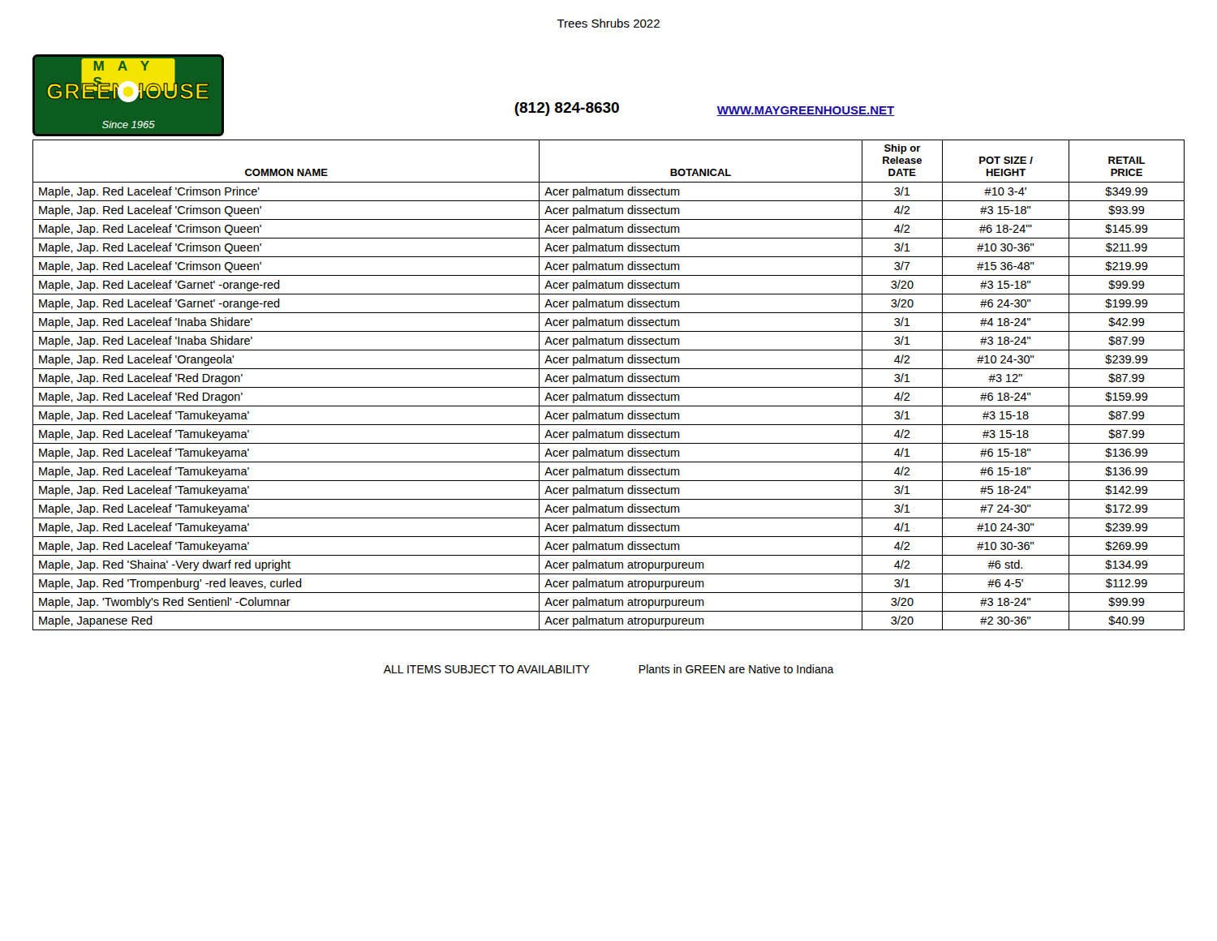Trees Shrubs 2022
M A Y S
GREENHOUSE
Since 1965
(812) 824-8630 WWW.MAYGREENHOUSE.NET
| COMMON NAME | BOTANICAL | Ship or Release DATE | POT SIZE / HEIGHT | RETAIL PRICE |
| --- | --- | --- | --- | --- |
| Maple, Jap. Red Laceleaf 'Crimson Prince' | Acer palmatum dissectum | 3/1 | #10 3-4' | $349.99 |
| Maple, Jap. Red Laceleaf 'Crimson Queen' | Acer palmatum dissectum | 4/2 | #3 15-18" | $93.99 |
| Maple, Jap. Red Laceleaf 'Crimson Queen' | Acer palmatum dissectum | 4/2 | #6 18-24"' | $145.99 |
| Maple, Jap. Red Laceleaf 'Crimson Queen' | Acer palmatum dissectum | 3/1 | #10 30-36" | $211.99 |
| Maple, Jap. Red Laceleaf 'Crimson Queen' | Acer palmatum dissectum | 3/7 | #15 36-48" | $219.99 |
| Maple, Jap. Red Laceleaf 'Garnet' -orange-red | Acer palmatum dissectum | 3/20 | #3 15-18" | $99.99 |
| Maple, Jap. Red Laceleaf 'Garnet' -orange-red | Acer palmatum dissectum | 3/20 | #6 24-30" | $199.99 |
| Maple, Jap. Red Laceleaf 'Inaba Shidare' | Acer palmatum dissectum | 3/1 | #4 18-24" | $42.99 |
| Maple, Jap. Red Laceleaf 'Inaba Shidare' | Acer palmatum dissectum | 3/1 | #3 18-24" | $87.99 |
| Maple, Jap. Red Laceleaf 'Orangeola' | Acer palmatum dissectum | 4/2 | #10 24-30" | $239.99 |
| Maple, Jap. Red Laceleaf 'Red Dragon' | Acer palmatum dissectum | 3/1 | #3 12" | $87.99 |
| Maple, Jap. Red Laceleaf 'Red Dragon' | Acer palmatum dissectum | 4/2 | #6 18-24" | $159.99 |
| Maple, Jap. Red Laceleaf 'Tamukeyama' | Acer palmatum dissectum | 3/1 | #3 15-18 | $87.99 |
| Maple, Jap. Red Laceleaf 'Tamukeyama' | Acer palmatum dissectum | 4/2 | #3 15-18 | $87.99 |
| Maple, Jap. Red Laceleaf 'Tamukeyama' | Acer palmatum dissectum | 4/1 | #6 15-18" | $136.99 |
| Maple, Jap. Red Laceleaf 'Tamukeyama' | Acer palmatum dissectum | 4/2 | #6 15-18" | $136.99 |
| Maple, Jap. Red Laceleaf 'Tamukeyama' | Acer palmatum dissectum | 3/1 | #5 18-24" | $142.99 |
| Maple, Jap. Red Laceleaf 'Tamukeyama' | Acer palmatum dissectum | 3/1 | #7 24-30" | $172.99 |
| Maple, Jap. Red Laceleaf 'Tamukeyama' | Acer palmatum dissectum | 4/1 | #10 24-30" | $239.99 |
| Maple, Jap. Red Laceleaf 'Tamukeyama' | Acer palmatum dissectum | 4/2 | #10 30-36" | $269.99 |
| Maple, Jap. Red 'Shaina' -Very dwarf red upright | Acer palmatum atropurpureum | 4/2 | #6 std. | $134.99 |
| Maple, Jap. Red 'Trompenburg' -red leaves, curled | Acer palmatum atropurpureum | 3/1 | #6 4-5' | $112.99 |
| Maple, Jap. 'Twombly's Red Sentienl' -Columnar | Acer palmatum atropurpureum | 3/20 | #3 18-24" | $99.99 |
| Maple, Japanese Red | Acer palmatum atropurpureum | 3/20 | #2 30-36" | $40.99 |
ALL ITEMS SUBJECT TO AVAILABILITY Plants in GREEN are Native to Indiana